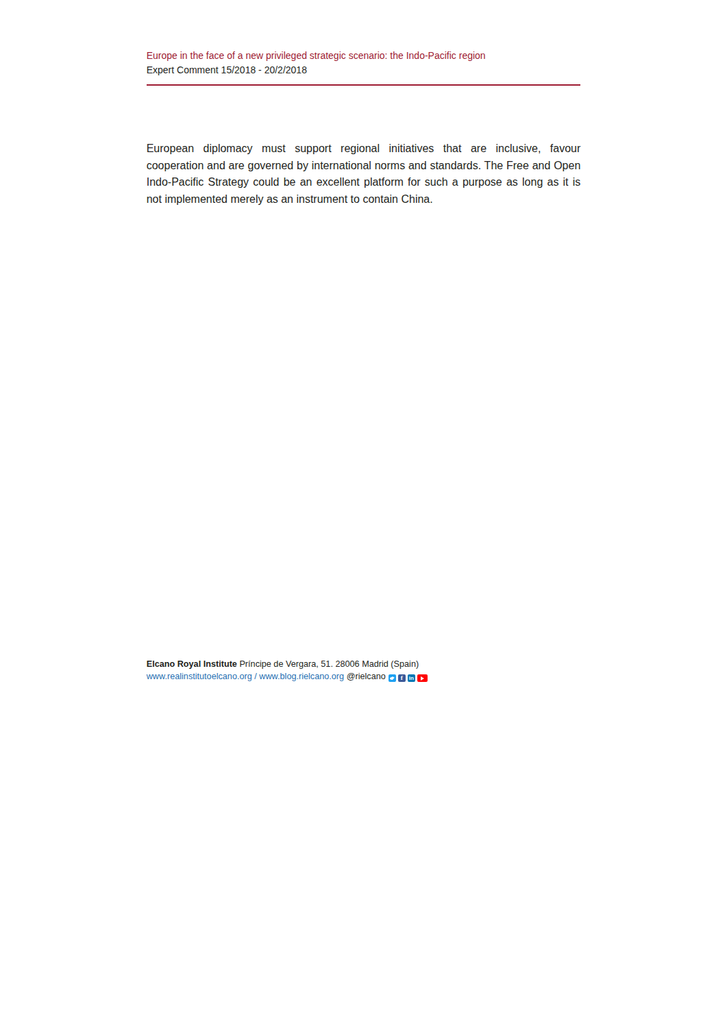Europe in the face of a new privileged strategic scenario: the Indo-Pacific region
Expert Comment 15/2018 - 20/2/2018
European diplomacy must support regional initiatives that are inclusive, favour cooperation and are governed by international norms and standards. The Free and Open Indo-Pacific Strategy could be an excellent platform for such a purpose as long as it is not implemented merely as an instrument to contain China.
Elcano Royal Institute Príncipe de Vergara, 51. 28006 Madrid (Spain)
www.realinstitutoelcano.org / www.blog.rielcano.org @rielcano fin